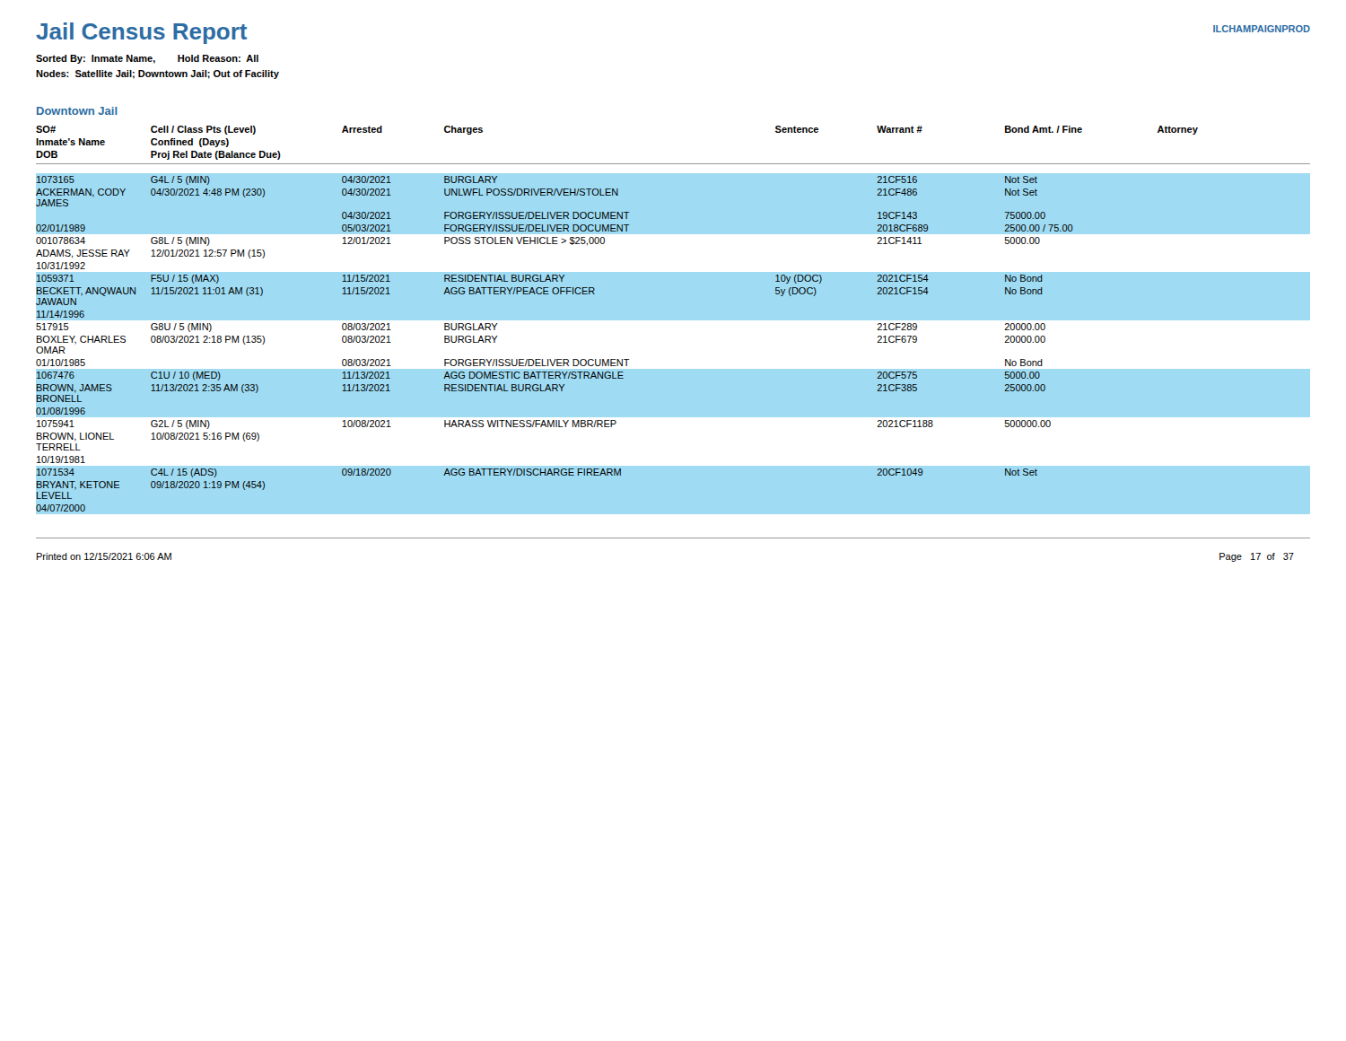ILCHAMPAIGNPROD
Jail Census Report
Sorted By: Inmate Name, Hold Reason: All
Nodes: Satellite Jail; Downtown Jail; Out of Facility
Downtown Jail
| SO# | Cell / Class Pts (Level) | Arrested | Charges | Sentence | Warrant # | Bond Amt. / Fine | Attorney |
| --- | --- | --- | --- | --- | --- | --- | --- |
| Inmate's Name | Confined (Days) | | | | | | |
| DOB | Proj Rel Date (Balance Due) | | | | | | |
| 1073165 | G4L / 5 (MIN) | 04/30/2021 | BURGLARY | | 21CF516 | Not Set | |
| ACKERMAN, CODY JAMES | 04/30/2021 4:48 PM (230) | 04/30/2021 | UNLWFL POSS/DRIVER/VEH/STOLEN | | 21CF486 | Not Set | |
| | | 04/30/2021 | FORGERY/ISSUE/DELIVER DOCUMENT | | 19CF143 | 75000.00 | |
| 02/01/1989 | | 05/03/2021 | FORGERY/ISSUE/DELIVER DOCUMENT | | 2018CF689 | 2500.00 / 75.00 | |
| 001078634 | G8L / 5 (MIN) | 12/01/2021 | POSS STOLEN VEHICLE > $25,000 | | 21CF1411 | 5000.00 | |
| ADAMS, JESSE RAY | 12/01/2021 12:57 PM (15) | | | | | | |
| 10/31/1992 | | | | | | | |
| 1059371 | F5U / 15 (MAX) | 11/15/2021 | RESIDENTIAL BURGLARY | 10y (DOC) | 2021CF154 | No Bond | |
| BECKETT, ANQWAUN JAWAUN | 11/15/2021 11:01 AM (31) | 11/15/2021 | AGG BATTERY/PEACE OFFICER | 5y (DOC) | 2021CF154 | No Bond | |
| 11/14/1996 | | | | | | | |
| 517915 | G8U / 5 (MIN) | 08/03/2021 | BURGLARY | | 21CF289 | 20000.00 | |
| BOXLEY, CHARLES OMAR | 08/03/2021 2:18 PM (135) | 08/03/2021 | BURGLARY | | 21CF679 | 20000.00 | |
| 01/10/1985 | | 08/03/2021 | FORGERY/ISSUE/DELIVER DOCUMENT | | | No Bond | |
| 1067476 | C1U / 10 (MED) | 11/13/2021 | AGG DOMESTIC BATTERY/STRANGLE | | 20CF575 | 5000.00 | |
| BROWN, JAMES BRONELL | 11/13/2021 2:35 AM (33) | 11/13/2021 | RESIDENTIAL BURGLARY | | 21CF385 | 25000.00 | |
| 01/08/1996 | | | | | | | |
| 1075941 | G2L / 5 (MIN) | 10/08/2021 | HARASS WITNESS/FAMILY MBR/REP | | 2021CF1188 | 500000.00 | |
| BROWN, LIONEL TERRELL | 10/08/2021 5:16 PM (69) | | | | | | |
| 10/19/1981 | | | | | | | |
| 1071534 | C4L / 15 (ADS) | 09/18/2020 | AGG BATTERY/DISCHARGE FIREARM | | 20CF1049 | Not Set | |
| BRYANT, KETONE LEVELL | 09/18/2020 1:19 PM (454) | | | | | | |
| 04/07/2000 | | | | | | | |
Printed on 12/15/2021 6:06 AM Page 17 of 37